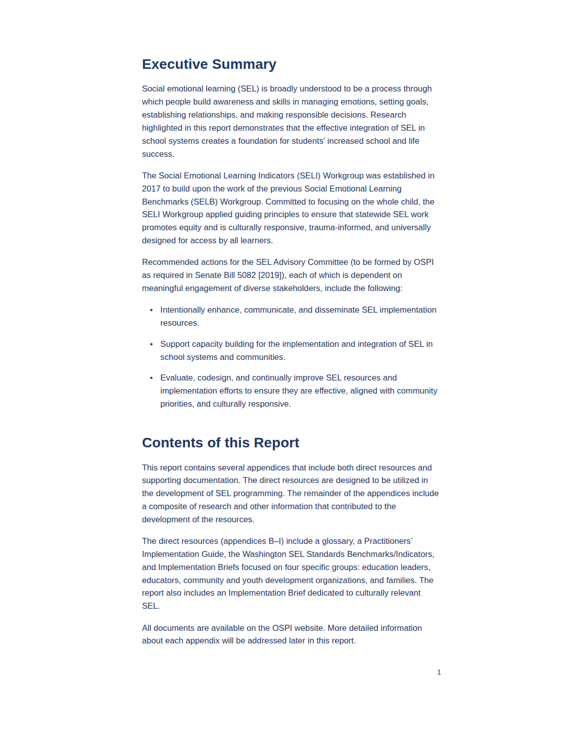Executive Summary
Social emotional learning (SEL) is broadly understood to be a process through which people build awareness and skills in managing emotions, setting goals, establishing relationships, and making responsible decisions. Research highlighted in this report demonstrates that the effective integration of SEL in school systems creates a foundation for students’ increased school and life success.
The Social Emotional Learning Indicators (SELI) Workgroup was established in 2017 to build upon the work of the previous Social Emotional Learning Benchmarks (SELB) Workgroup. Committed to focusing on the whole child, the SELI Workgroup applied guiding principles to ensure that statewide SEL work promotes equity and is culturally responsive, trauma-informed, and universally designed for access by all learners.
Recommended actions for the SEL Advisory Committee (to be formed by OSPI as required in Senate Bill 5082 [2019]), each of which is dependent on meaningful engagement of diverse stakeholders, include the following:
Intentionally enhance, communicate, and disseminate SEL implementation resources.
Support capacity building for the implementation and integration of SEL in school systems and communities.
Evaluate, codesign, and continually improve SEL resources and implementation efforts to ensure they are effective, aligned with community priorities, and culturally responsive.
Contents of this Report
This report contains several appendices that include both direct resources and supporting documentation. The direct resources are designed to be utilized in the development of SEL programming. The remainder of the appendices include a composite of research and other information that contributed to the development of the resources.
The direct resources (appendices B–I) include a glossary, a Practitioners’ Implementation Guide, the Washington SEL Standards Benchmarks/Indicators, and Implementation Briefs focused on four specific groups: education leaders, educators, community and youth development organizations, and families. The report also includes an Implementation Brief dedicated to culturally relevant SEL.
All documents are available on the OSPI website. More detailed information about each appendix will be addressed later in this report.
1